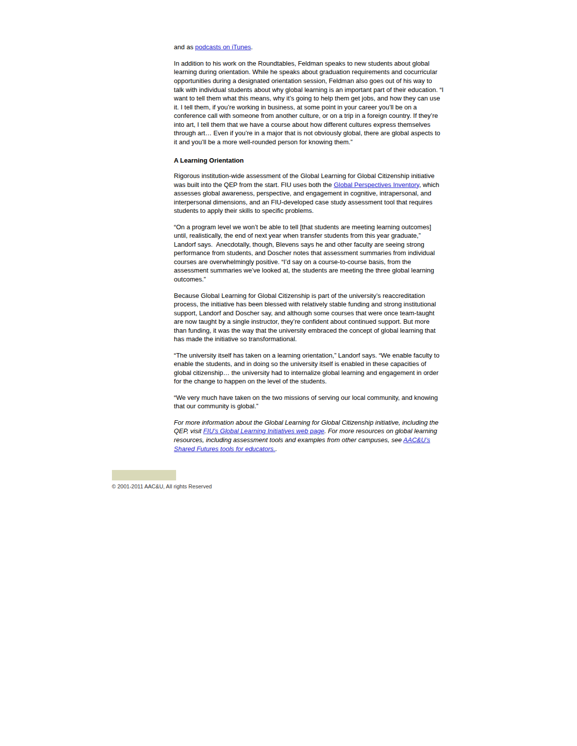and as podcasts on iTunes.
In addition to his work on the Roundtables, Feldman speaks to new students about global learning during orientation. While he speaks about graduation requirements and cocurricular opportunities during a designated orientation session, Feldman also goes out of his way to talk with individual students about why global learning is an important part of their education. “I want to tell them what this means, why it’s going to help them get jobs, and how they can use it. I tell them, if you’re working in business, at some point in your career you’ll be on a conference call with someone from another culture, or on a trip in a foreign country. If they’re into art, I tell them that we have a course about how different cultures express themselves through art… Even if you’re in a major that is not obviously global, there are global aspects to it and you’ll be a more well-rounded person for knowing them.”
A Learning Orientation
Rigorous institution-wide assessment of the Global Learning for Global Citizenship initiative was built into the QEP from the start. FIU uses both the Global Perspectives Inventory, which assesses global awareness, perspective, and engagement in cognitive, intrapersonal, and interpersonal dimensions, and an FIU-developed case study assessment tool that requires students to apply their skills to specific problems.
“On a program level we won’t be able to tell [that students are meeting learning outcomes] until, realistically, the end of next year when transfer students from this year graduate,” Landorf says. Anecdotally, though, Blevens says he and other faculty are seeing strong performance from students, and Doscher notes that assessment summaries from individual courses are overwhelmingly positive. “I’d say on a course-to-course basis, from the assessment summaries we’ve looked at, the students are meeting the three global learning outcomes.”
Because Global Learning for Global Citizenship is part of the university’s reaccreditation process, the initiative has been blessed with relatively stable funding and strong institutional support, Landorf and Doscher say, and although some courses that were once team-taught are now taught by a single instructor, they’re confident about continued support. But more than funding, it was the way that the university embraced the concept of global learning that has made the initiative so transformational.
“The university itself has taken on a learning orientation,” Landorf says. “We enable faculty to enable the students, and in doing so the university itself is enabled in these capacities of global citizenship… the university had to internalize global learning and engagement in order for the change to happen on the level of the students.
“We very much have taken on the two missions of serving our local community, and knowing that our community is global.”
For more information about the Global Learning for Global Citizenship initiative, including the QEP, visit FIU’s Global Learning Initiatives web page. For more resources on global learning resources, including assessment tools and examples from other campuses, see AAC&U’s Shared Futures tools for educators..
© 2001-2011 AAC&U, All rights Reserved